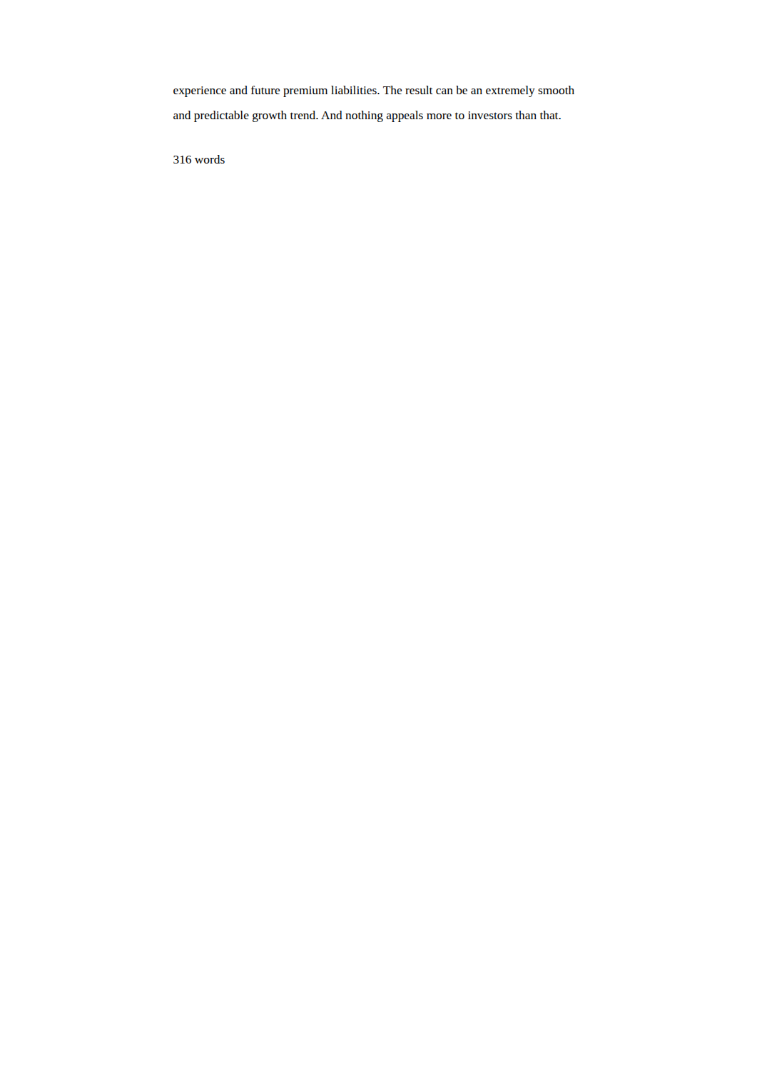experience and future premium liabilities. The result can be an extremely smooth and predictable growth trend. And nothing appeals more to investors than that.
316 words